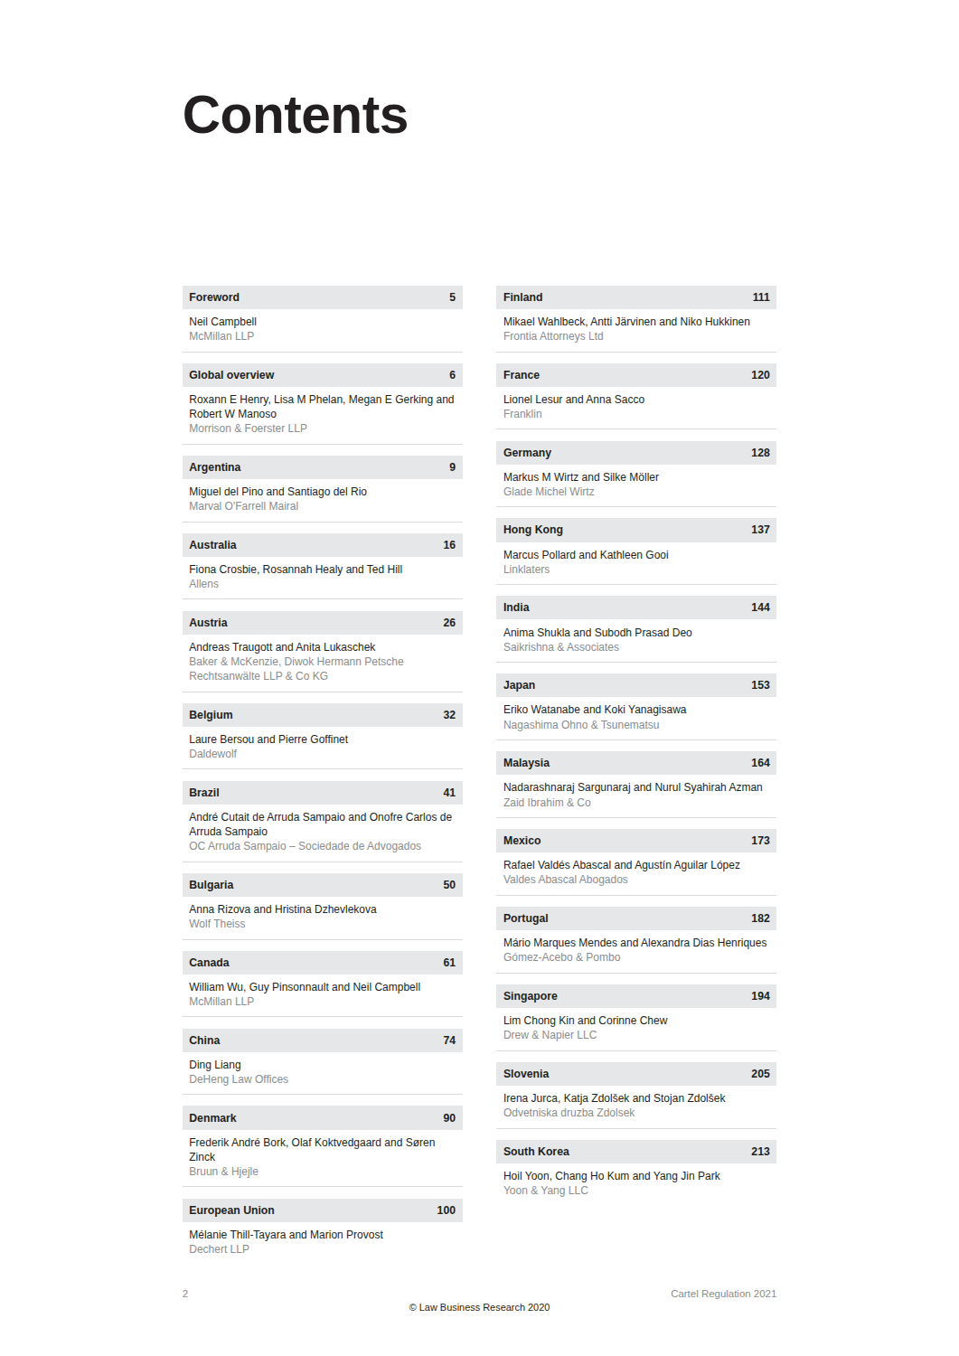Contents
Foreword 5
Neil Campbell
McMillan LLP
Global overview 6
Roxann E Henry, Lisa M Phelan, Megan E Gerking and
Robert W Manoso
Morrison & Foerster LLP
Argentina 9
Miguel del Pino and Santiago del Rio
Marval O'Farrell Mairal
Australia 16
Fiona Crosbie, Rosannah Healy and Ted Hill
Allens
Austria 26
Andreas Traugott and Anita Lukaschek
Baker & McKenzie, Diwok Hermann Petsche Rechtsanwälte LLP & Co KG
Belgium 32
Laure Bersou and Pierre Goffinet
Daldewolf
Brazil 41
André Cutait de Arruda Sampaio and Onofre Carlos de Arruda Sampaio
OC Arruda Sampaio – Sociedade de Advogados
Bulgaria 50
Anna Rizova and Hristina Dzhevlekova
Wolf Theiss
Canada 61
William Wu, Guy Pinsonnault and Neil Campbell
McMillan LLP
China 74
Ding Liang
DeHeng Law Offices
Denmark 90
Frederik André Bork, Olaf Koktvedgaard and Søren Zinck
Bruun & Hjejle
European Union 100
Mélanie Thill-Tayara and Marion Provost
Dechert LLP
Finland 111
Mikael Wahlbeck, Antti Järvinen and Niko Hukkinen
Frontia Attorneys Ltd
France 120
Lionel Lesur and Anna Sacco
Franklin
Germany 128
Markus M Wirtz and Silke Möller
Glade Michel Wirtz
Hong Kong 137
Marcus Pollard and Kathleen Gooi
Linklaters
India 144
Anima Shukla and Subodh Prasad Deo
Saikrishna & Associates
Japan 153
Eriko Watanabe and Koki Yanagisawa
Nagashima Ohno & Tsunematsu
Malaysia 164
Nadarashnaraj Sargunaraj and Nurul Syahirah Azman
Zaid Ibrahim & Co
Mexico 173
Rafael Valdés Abascal and Agustín Aguilar López
Valdes Abascal Abogados
Portugal 182
Mário Marques Mendes and Alexandra Dias Henriques
Gómez-Acebo & Pombo
Singapore 194
Lim Chong Kin and Corinne Chew
Drew & Napier LLC
Slovenia 205
Irena Jurca, Katja Zdolšek and Stojan Zdolšek
Odvetniska druzba Zdolsek
South Korea 213
Hoil Yoon, Chang Ho Kum and Yang Jin Park
Yoon & Yang LLC
2
Cartel Regulation 2021
© Law Business Research 2020